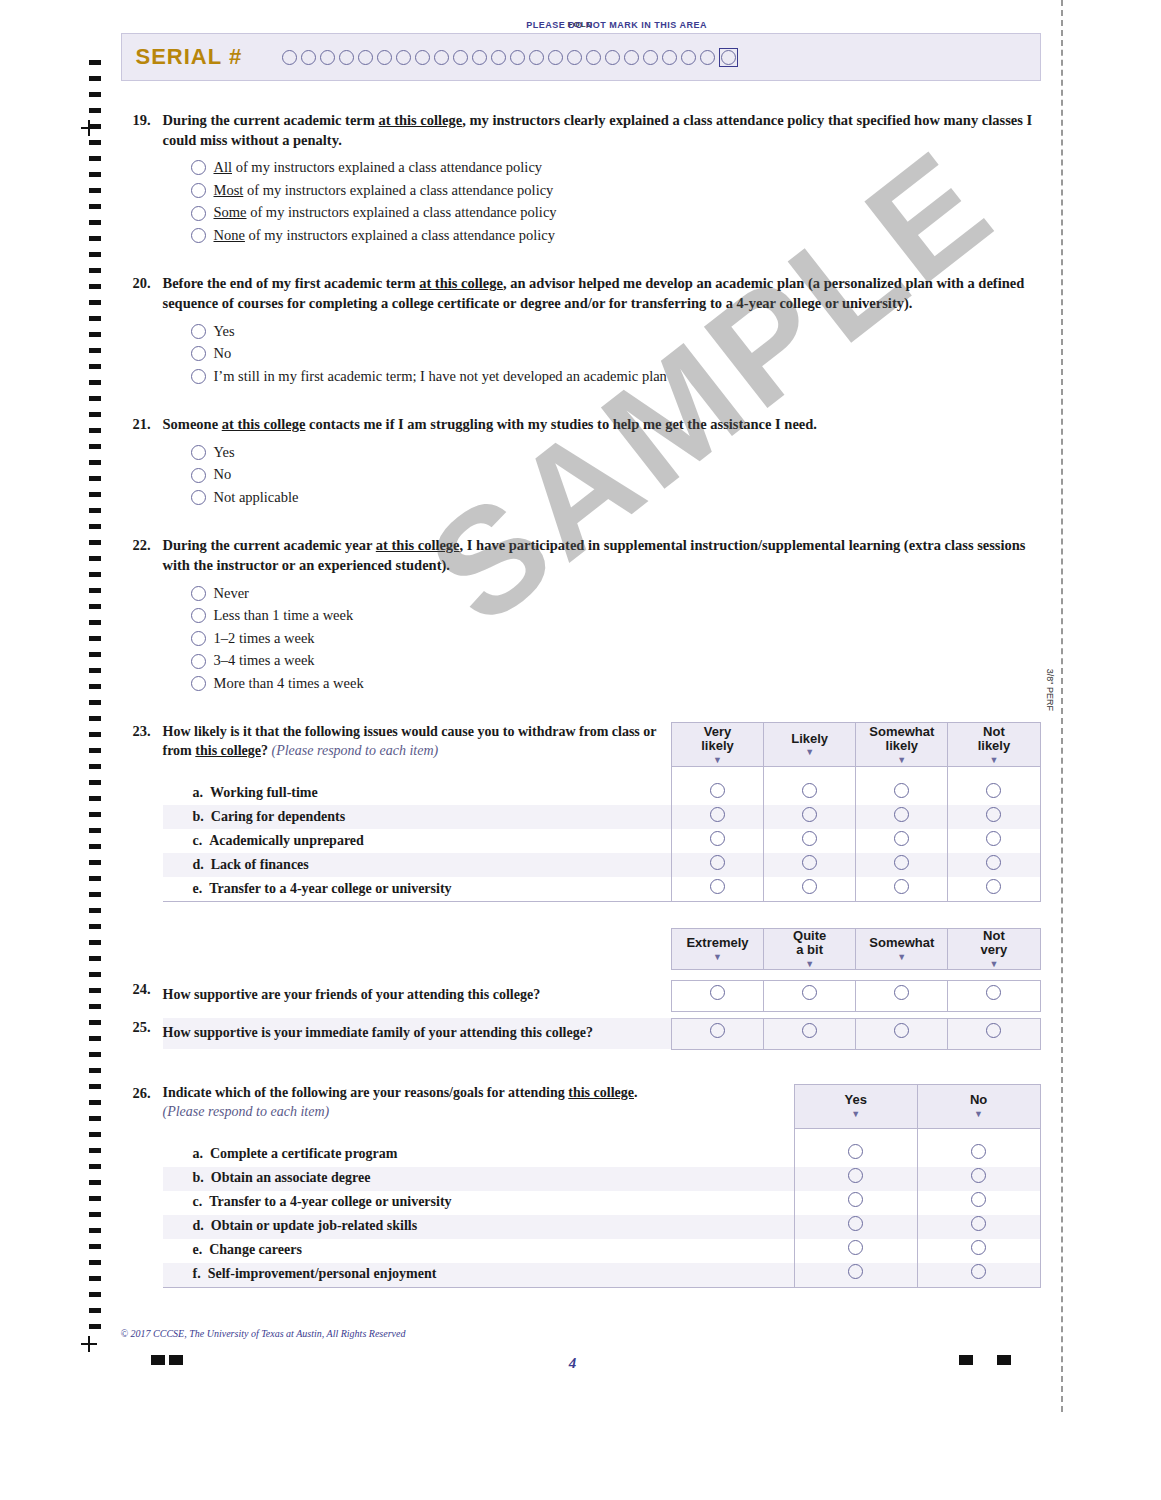FOLD
3/8" PERF
SAMPLE
PLEASE DO NOT MARK IN THIS AREA
SERIAL #
19.
During the current academic term at this college, my instructors clearly explained a class attendance policy that specified how many classes I could miss without a penalty.
All of my instructors explained a class attendance policy
Most of my instructors explained a class attendance policy
Some of my instructors explained a class attendance policy
None of my instructors explained a class attendance policy
20.
Before the end of my first academic term at this college, an advisor helped me develop an academic plan (a personalized plan with a defined sequence of courses for completing a college certificate or degree and/or for transferring to a 4-year college or university).
Yes
No
I’m still in my first academic term; I have not yet developed an academic plan
21.
Someone at this college contacts me if I am struggling with my studies to help me get the assistance I need.
Yes
No
Not applicable
22.
During the current academic year at this college, I have participated in supplemental instruction/supplemental learning (extra class sessions with the instructor or an experienced student).
Never
Less than 1 time a week
1–2 times a week
3–4 times a week
More than 4 times a week
23.
| How likely is it that the following issues would cause you to withdraw from class or from this college ? (Please respond to each item) | Very likely ▼ | Likely ▼ | Somewhat likely ▼ | Not likely ▼ |
| a. Working full-time | | | | |
| b. Caring for dependents | | | | |
| c. Academically unprepared | | | | |
| d. Lack of finances | | | | |
| e. Transfer to a 4-year college or university | | | | |
| | Extremely ▼ | Quite a bit ▼ | Somewhat ▼ | Not very ▼ |
24.
| How supportive are your friends of your attending this college ? | | | | |
25.
| How supportive is your immediate family of your attending this college ? | | | | |
26.
| Indicate which of the following are your reasons/goals for attending this college . (Please respond to each item) | Yes ▼ | No ▼ |
| a. Complete a certificate program | | |
| b. Obtain an associate degree | | |
| c. Transfer to a 4-year college or university | | |
| d. Obtain or update job-related skills | | |
| e. Change careers | | |
| f. Self-improvement/personal enjoyment | | |
© 2017 CCCSE, The University of Texas at Austin, All Rights Reserved
4